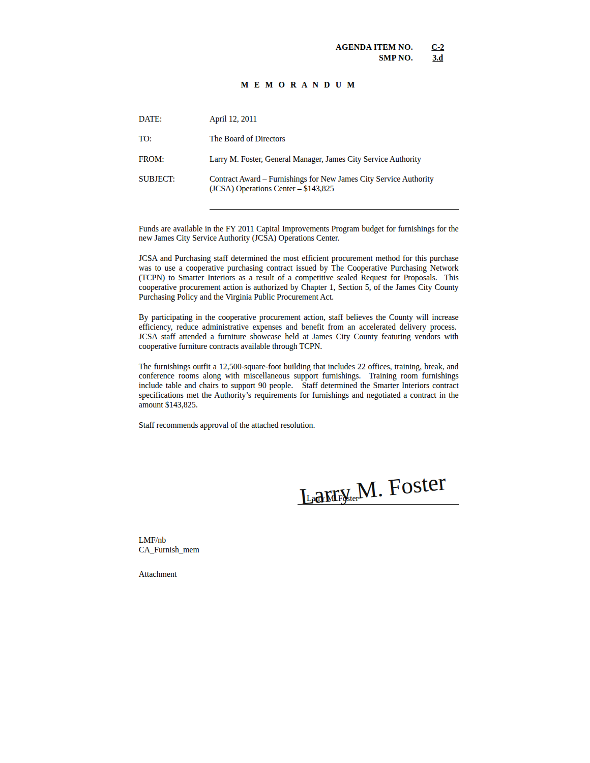AGENDA ITEM NO. C-2
SMP NO. 3.d
M E M O R A N D U M
| DATE: | April 12, 2011 |
| TO: | The Board of Directors |
| FROM: | Larry M. Foster, General Manager, James City Service Authority |
| SUBJECT: | Contract Award – Furnishings for New James City Service Authority (JCSA) Operations Center – $143,825 |
Funds are available in the FY 2011 Capital Improvements Program budget for furnishings for the new James City Service Authority (JCSA) Operations Center.
JCSA and Purchasing staff determined the most efficient procurement method for this purchase was to use a cooperative purchasing contract issued by The Cooperative Purchasing Network (TCPN) to Smarter Interiors as a result of a competitive sealed Request for Proposals. This cooperative procurement action is authorized by Chapter 1, Section 5, of the James City County Purchasing Policy and the Virginia Public Procurement Act.
By participating in the cooperative procurement action, staff believes the County will increase efficiency, reduce administrative expenses and benefit from an accelerated delivery process. JCSA staff attended a furniture showcase held at James City County featuring vendors with cooperative furniture contracts available through TCPN.
The furnishings outfit a 12,500-square-foot building that includes 22 offices, training, break, and conference rooms along with miscellaneous support furnishings. Training room furnishings include table and chairs to support 90 people. Staff determined the Smarter Interiors contract specifications met the Authority’s requirements for furnishings and negotiated a contract in the amount $143,825.
Staff recommends approval of the attached resolution.
Larry M. Foster
Larry M. Foster
LMF/nb
CA_Furnish_mem
Attachment